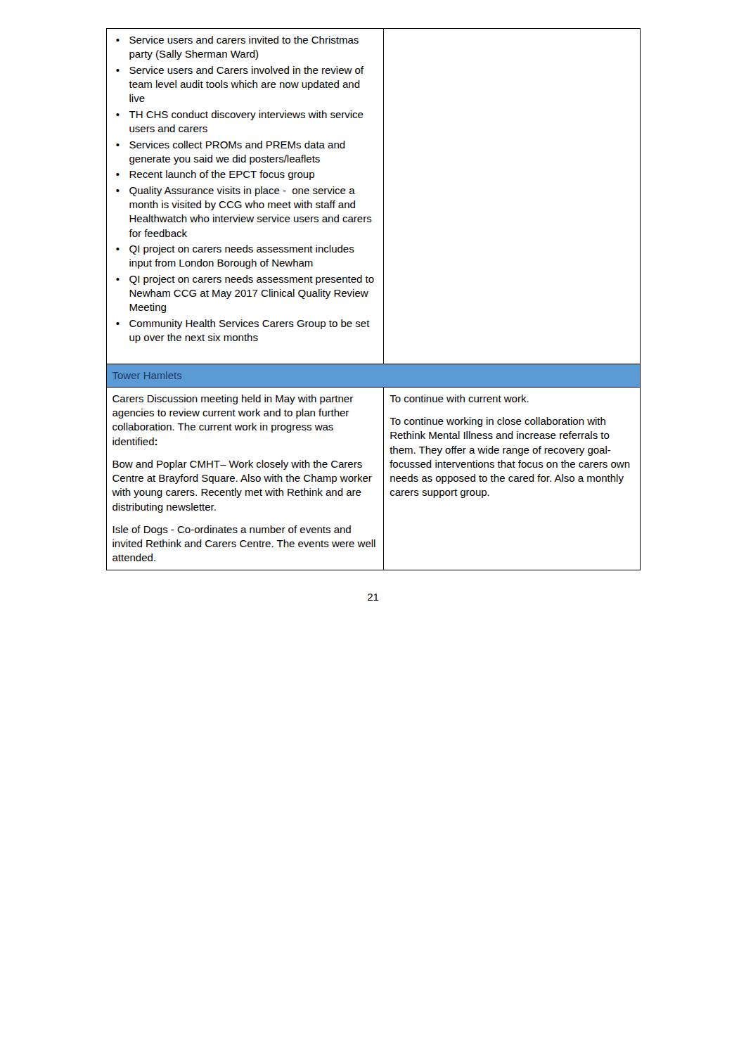| Service users and carers invited to the Christmas party (Sally Sherman Ward) Service users and Carers involved in the review of team level audit tools which are now updated and live TH CHS conduct discovery interviews with service users and carers Services collect PROMs and PREMs data and generate you said we did posters/leaflets Recent launch of the EPCT focus group Quality Assurance visits in place - one service a month is visited by CCG who meet with staff and Healthwatch who interview service users and carers for feedback QI project on carers needs assessment includes input from London Borough of Newham QI project on carers needs assessment presented to Newham CCG at May 2017 Clinical Quality Review Meeting Community Health Services Carers Group to be set up over the next six months | |
| Tower Hamlets |
| Carers Discussion meeting held in May with partner agencies to review current work and to plan further collaboration. The current work in progress was identified : Bow and Poplar CMHT– Work closely with the Carers Centre at Brayford Square. Also with the Champ worker with young carers. Recently met with Rethink and are distributing newsletter. Isle of Dogs - Co-ordinates a number of events and invited Rethink and Carers Centre. The events were well attended. | To continue with current work. To continue working in close collaboration with Rethink Mental Illness and increase referrals to them. They offer a wide range of recovery goal-focussed interventions that focus on the carers own needs as opposed to the cared for. Also a monthly carers support group. |
21